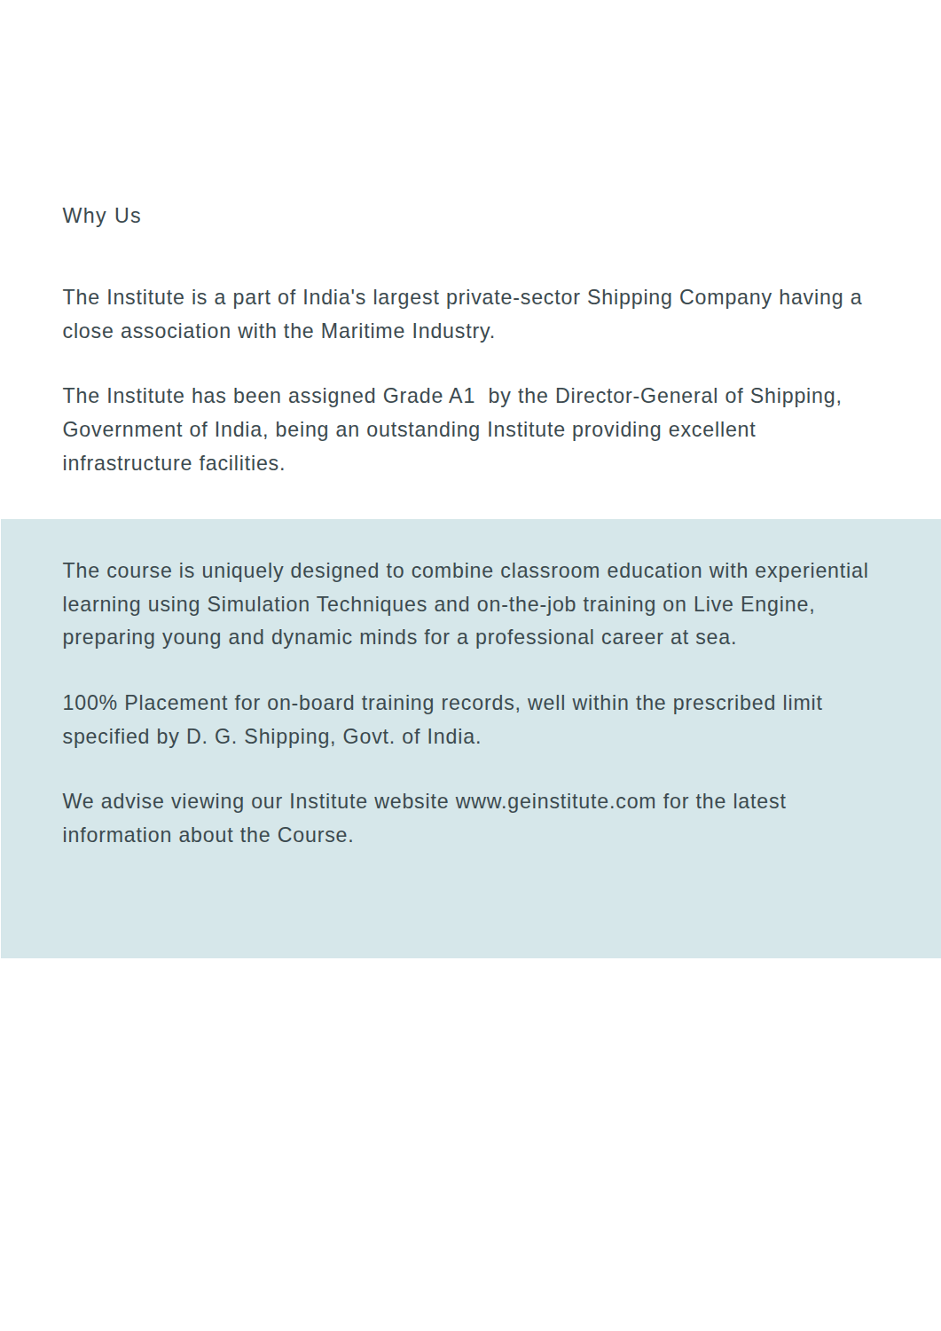Why Us
The Institute is a part of India's largest private-sector Shipping Company having a close association with the Maritime Industry.
The Institute has been assigned Grade A1 by the Director-General of Shipping, Government of India, being an outstanding Institute providing excellent infrastructure facilities.
The course is uniquely designed to combine classroom education with experiential learning using Simulation Techniques and on-the-job training on Live Engine, preparing young and dynamic minds for a professional career at sea.
100% Placement for on-board training records, well within the prescribed limit specified by D. G. Shipping, Govt. of India.
We advise viewing our Institute website www.geinstitute.com for the latest information about the Course.